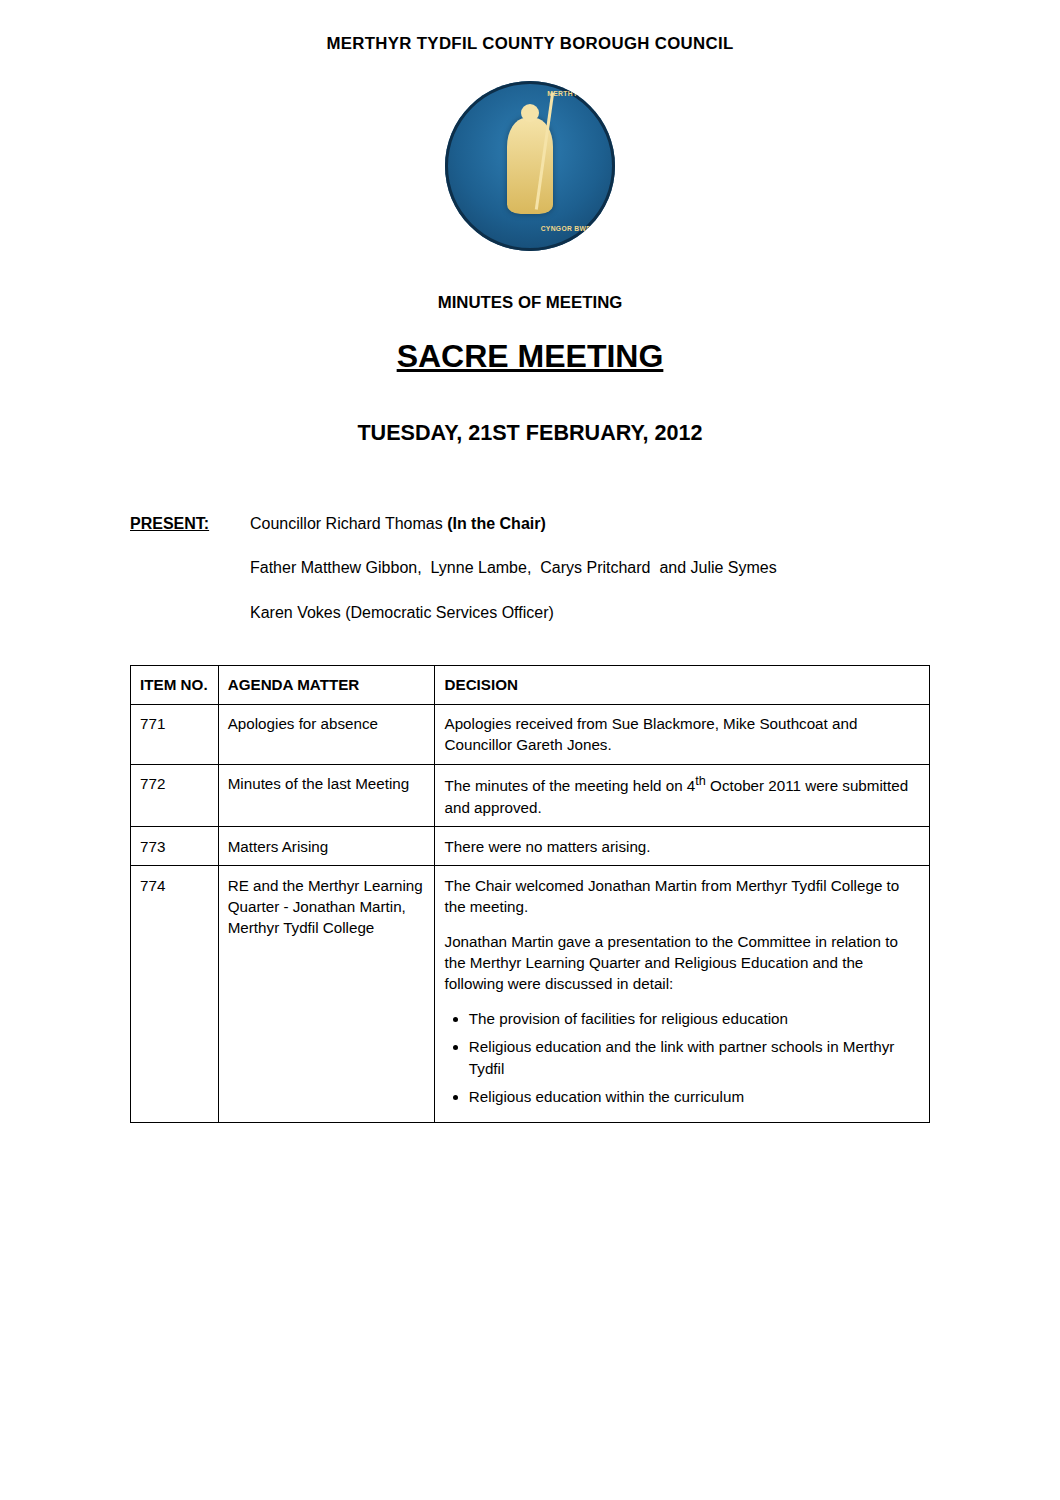MERTHYR TYDFIL COUNTY BOROUGH COUNCIL
MERTHYR TYDFIL COUNTY BOROUGH COUNCIL CYNGOR BWRDEISTREF SIROL MERTHYR TUDFUL
MINUTES OF MEETING
SACRE MEETING
TUESDAY, 21ST FEBRUARY, 2012
PRESENT:
Councillor Richard Thomas (In the Chair)
Father Matthew Gibbon, Lynne Lambe, Carys Pritchard and Julie Symes
Karen Vokes (Democratic Services Officer)
| ITEM NO. | AGENDA MATTER | DECISION |
| --- | --- | --- |
| 771 | Apologies for absence | Apologies received from Sue Blackmore, Mike Southcoat and Councillor Gareth Jones. |
| 772 | Minutes of the last Meeting | The minutes of the meeting held on 4 th October 2011 were submitted and approved. |
| 773 | Matters Arising | There were no matters arising. |
| 774 | RE and the Merthyr Learning Quarter - Jonathan Martin, Merthyr Tydfil College | The Chair welcomed Jonathan Martin from Merthyr Tydfil College to the meeting. Jonathan Martin gave a presentation to the Committee in relation to the Merthyr Learning Quarter and Religious Education and the following were discussed in detail: The provision of facilities for religious education Religious education and the link with partner schools in Merthyr Tydfil Religious education within the curriculum |